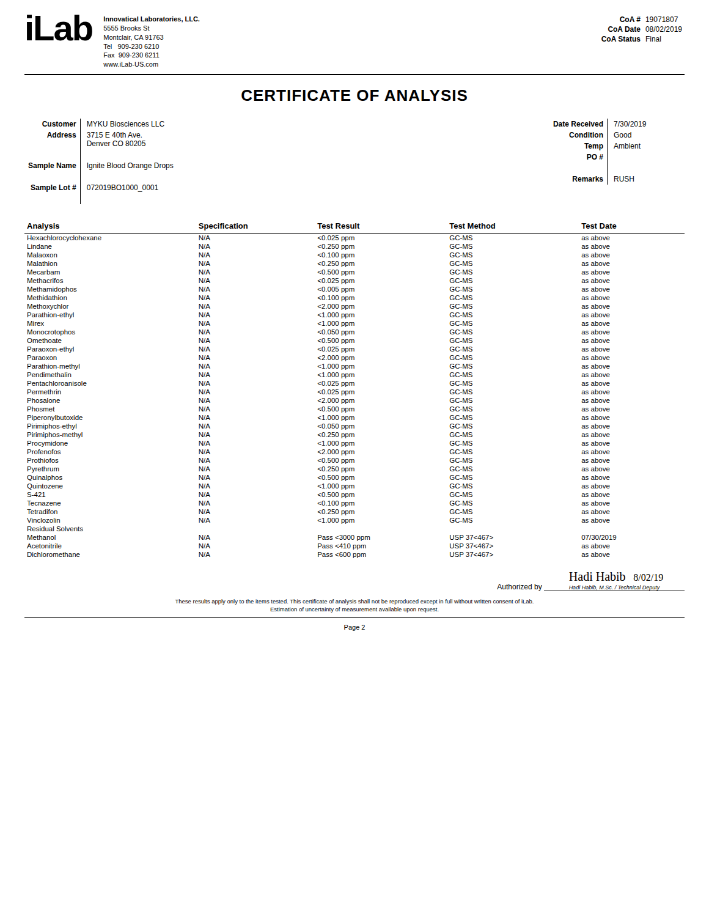iLab
Innovatical Laboratories, LLC.
5555 Brooks St
Montclair, CA 91763
Tel 909-230 6210
Fax 909-230 6211
www.iLab-US.com
| CoA # | 19071807 |
| CoA Date | 08/02/2019 |
| CoA Status | Final |
CERTIFICATE OF ANALYSIS
| Customer | MYKU Biosciences LLC |
| Address | 3715 E 40th Ave. Denver CO 80205 |
| Sample Name | Ignite Blood Orange Drops |
| Sample Lot # | 072019BO1000_0001 |
| Date Received | 7/30/2019 |
| Condition | Good |
| Temp | Ambient |
| PO # | |
| Remarks | RUSH |
| Analysis | Specification | Test Result | Test Method | Test Date |
| --- | --- | --- | --- | --- |
| Hexachlorocyclohexane | N/A | <0.025 ppm | GC-MS | as above |
| Lindane | N/A | <0.250 ppm | GC-MS | as above |
| Malaoxon | N/A | <0.100 ppm | GC-MS | as above |
| Malathion | N/A | <0.250 ppm | GC-MS | as above |
| Mecarbam | N/A | <0.500 ppm | GC-MS | as above |
| Methacrifos | N/A | <0.025 ppm | GC-MS | as above |
| Methamidophos | N/A | <0.005 ppm | GC-MS | as above |
| Methidathion | N/A | <0.100 ppm | GC-MS | as above |
| Methoxychlor | N/A | <2.000 ppm | GC-MS | as above |
| Parathion-ethyl | N/A | <1.000 ppm | GC-MS | as above |
| Mirex | N/A | <1.000 ppm | GC-MS | as above |
| Monocrotophos | N/A | <0.050 ppm | GC-MS | as above |
| Omethoate | N/A | <0.500 ppm | GC-MS | as above |
| Paraoxon-ethyl | N/A | <0.025 ppm | GC-MS | as above |
| Paraoxon | N/A | <2.000 ppm | GC-MS | as above |
| Parathion-methyl | N/A | <1.000 ppm | GC-MS | as above |
| Pendimethalin | N/A | <1.000 ppm | GC-MS | as above |
| Pentachloroanisole | N/A | <0.025 ppm | GC-MS | as above |
| Permethrin | N/A | <0.025 ppm | GC-MS | as above |
| Phosalone | N/A | <2.000 ppm | GC-MS | as above |
| Phosmet | N/A | <0.500 ppm | GC-MS | as above |
| Piperonylbutoxide | N/A | <1.000 ppm | GC-MS | as above |
| Pirimiphos-ethyl | N/A | <0.050 ppm | GC-MS | as above |
| Pirimiphos-methyl | N/A | <0.250 ppm | GC-MS | as above |
| Procymidone | N/A | <1.000 ppm | GC-MS | as above |
| Profenofos | N/A | <2.000 ppm | GC-MS | as above |
| Prothiofos | N/A | <0.500 ppm | GC-MS | as above |
| Pyrethrum | N/A | <0.250 ppm | GC-MS | as above |
| Quinalphos | N/A | <0.500 ppm | GC-MS | as above |
| Quintozene | N/A | <1.000 ppm | GC-MS | as above |
| S-421 | N/A | <0.500 ppm | GC-MS | as above |
| Tecnazene | N/A | <0.100 ppm | GC-MS | as above |
| Tetradifon | N/A | <0.250 ppm | GC-MS | as above |
| Vinclozolin | N/A | <1.000 ppm | GC-MS | as above |
| Residual Solvents | | | | |
| Methanol | N/A | Pass <3000 ppm | USP 37<467> | 07/30/2019 |
| Acetonitrile | N/A | Pass <410 ppm | USP 37<467> | as above |
| Dichloromethane | N/A | Pass <600 ppm | USP 37<467> | as above |
Authorized by Hadi Habib 8/02/19 Hadi Habib, M.Sc. / Technical Deputy
These results apply only to the items tested. This certificate of analysis shall not be reproduced except in full without written consent of iLab.
Estimation of uncertainty of measurement available upon request.
Page 2